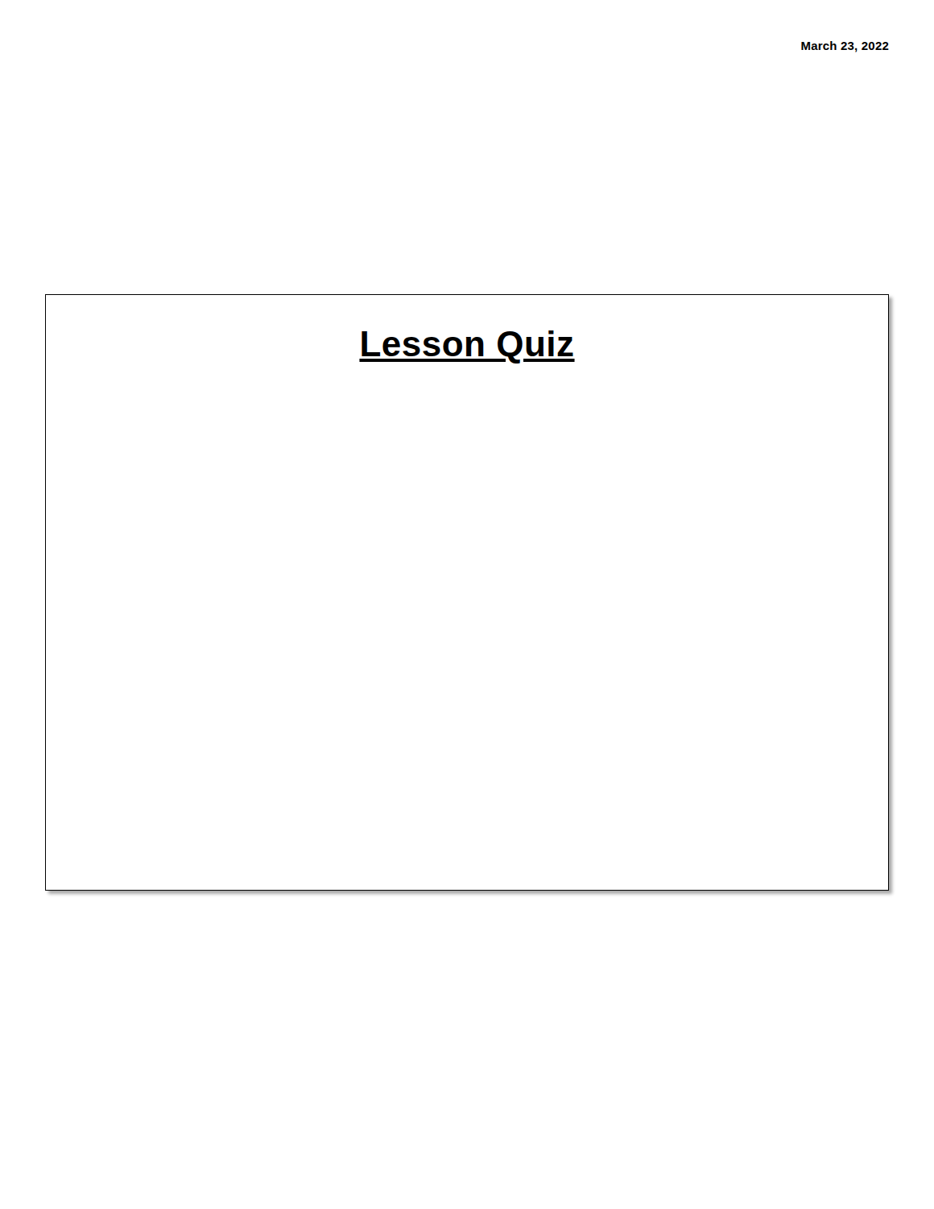March 23, 2022
Lesson Quiz